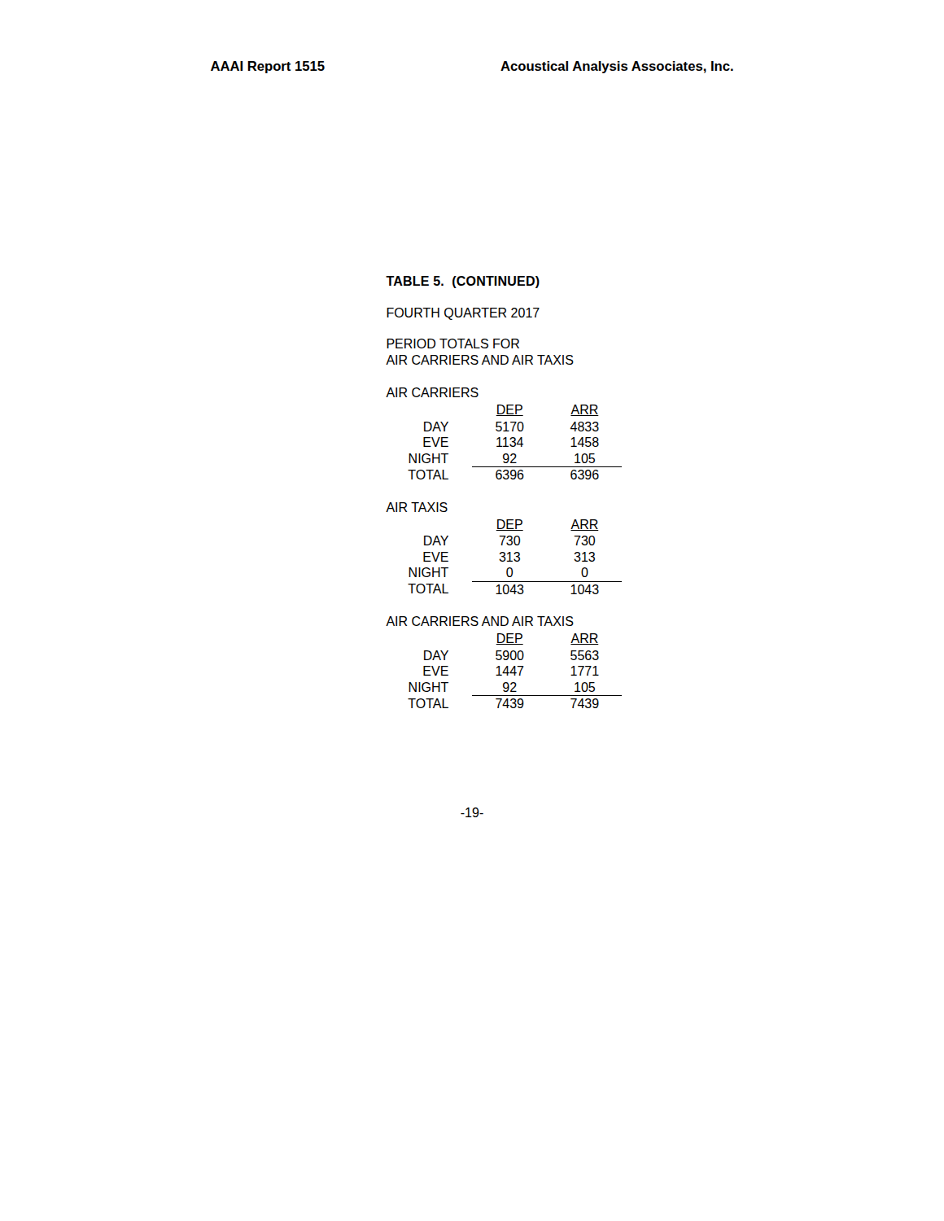AAAI Report 1515
Acoustical Analysis Associates, Inc.
TABLE 5. (CONTINUED)
FOURTH QUARTER 2017
PERIOD TOTALS FOR
AIR CARRIERS AND AIR TAXIS
AIR CARRIERS
| | DEP | ARR |
| DAY | 5170 | 4833 |
| EVE | 1134 | 1458 |
| NIGHT | 92 | 105 |
| TOTAL | 6396 | 6396 |
AIR TAXIS
| | DEP | ARR |
| DAY | 730 | 730 |
| EVE | 313 | 313 |
| NIGHT | 0 | 0 |
| TOTAL | 1043 | 1043 |
AIR CARRIERS AND AIR TAXIS
| | DEP | ARR |
| DAY | 5900 | 5563 |
| EVE | 1447 | 1771 |
| NIGHT | 92 | 105 |
| TOTAL | 7439 | 7439 |
-19-